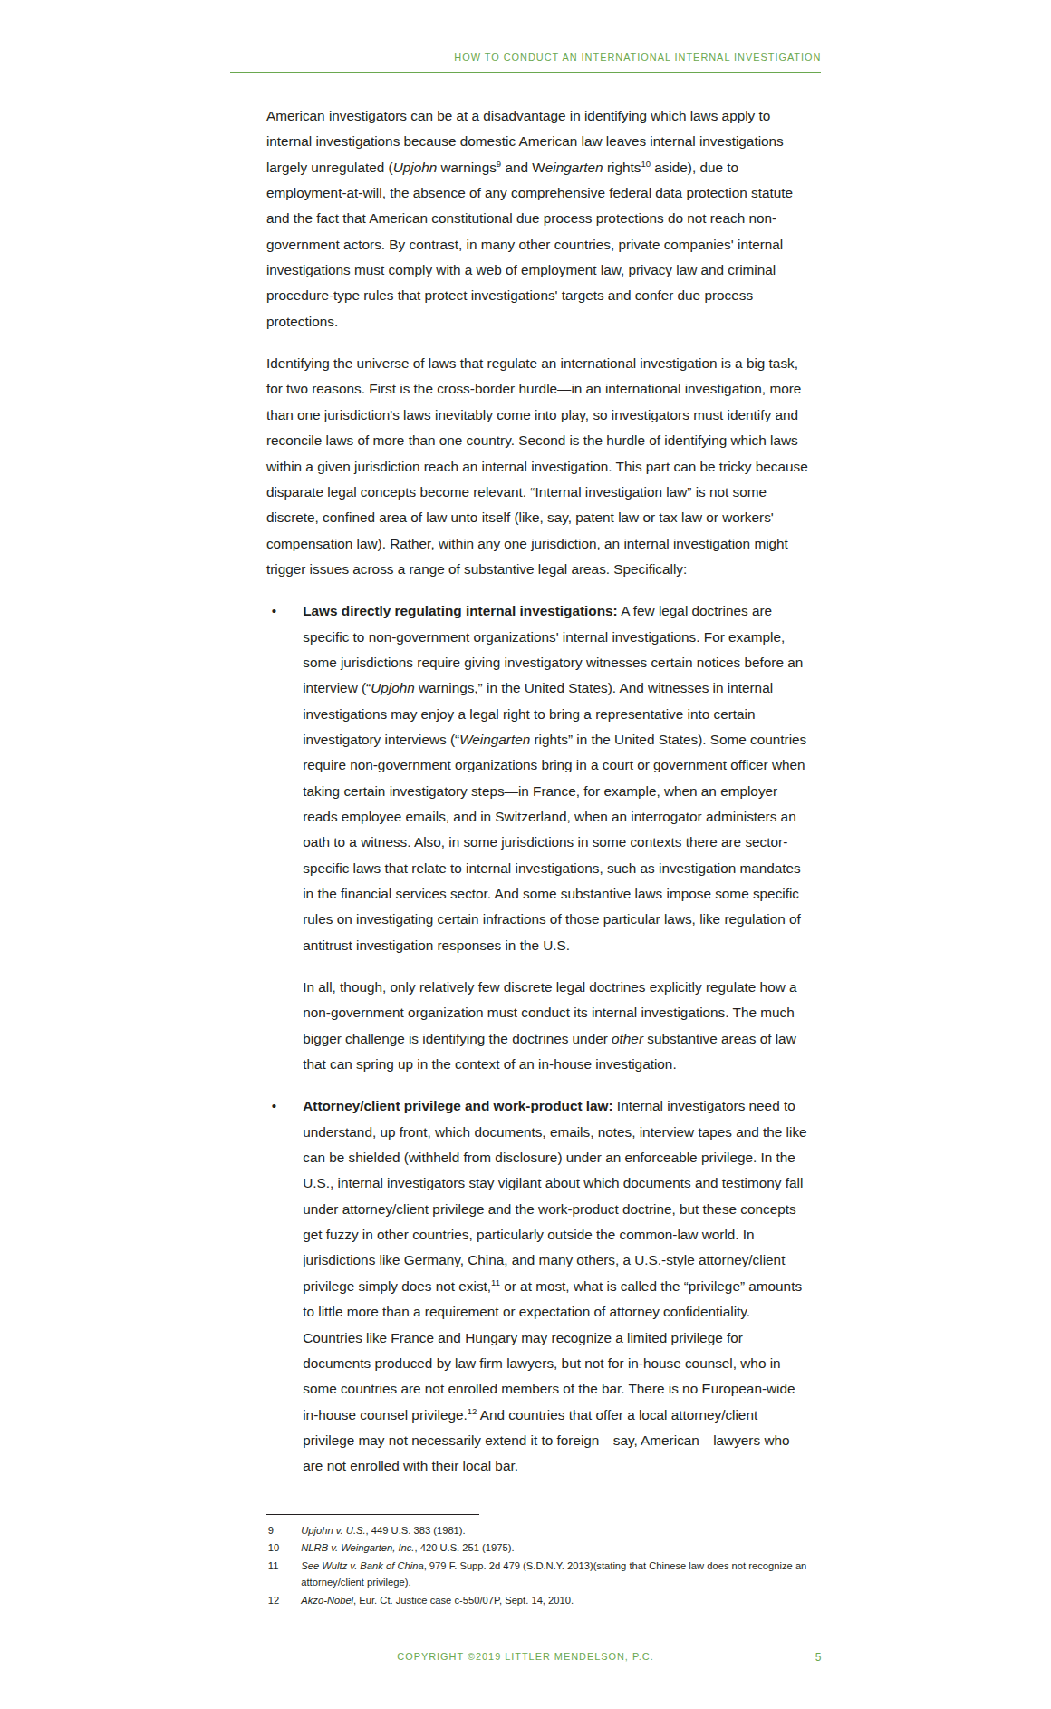How to Conduct an International Internal Investigation
American investigators can be at a disadvantage in identifying which laws apply to internal investigations because domestic American law leaves internal investigations largely unregulated (Upjohn warnings9 and Weingarten rights10 aside), due to employment-at-will, the absence of any comprehensive federal data protection statute and the fact that American constitutional due process protections do not reach non-government actors. By contrast, in many other countries, private companies' internal investigations must comply with a web of employment law, privacy law and criminal procedure-type rules that protect investigations' targets and confer due process protections.
Identifying the universe of laws that regulate an international investigation is a big task, for two reasons. First is the cross-border hurdle—in an international investigation, more than one jurisdiction's laws inevitably come into play, so investigators must identify and reconcile laws of more than one country. Second is the hurdle of identifying which laws within a given jurisdiction reach an internal investigation. This part can be tricky because disparate legal concepts become relevant. “Internal investigation law” is not some discrete, confined area of law unto itself (like, say, patent law or tax law or workers' compensation law). Rather, within any one jurisdiction, an internal investigation might trigger issues across a range of substantive legal areas. Specifically:
Laws directly regulating internal investigations: A few legal doctrines are specific to non-government organizations' internal investigations. For example, some jurisdictions require giving investigatory witnesses certain notices before an interview (“Upjohn warnings,” in the United States). And witnesses in internal investigations may enjoy a legal right to bring a representative into certain investigatory interviews (“Weingarten rights” in the United States). Some countries require non-government organizations bring in a court or government officer when taking certain investigatory steps—in France, for example, when an employer reads employee emails, and in Switzerland, when an interrogator administers an oath to a witness. Also, in some jurisdictions in some contexts there are sector-specific laws that relate to internal investigations, such as investigation mandates in the financial services sector. And some substantive laws impose some specific rules on investigating certain infractions of those particular laws, like regulation of antitrust investigation responses in the U.S.
In all, though, only relatively few discrete legal doctrines explicitly regulate how a non-government organization must conduct its internal investigations. The much bigger challenge is identifying the doctrines under other substantive areas of law that can spring up in the context of an in-house investigation.
Attorney/client privilege and work-product law: Internal investigators need to understand, up front, which documents, emails, notes, interview tapes and the like can be shielded (withheld from disclosure) under an enforceable privilege. In the U.S., internal investigators stay vigilant about which documents and testimony fall under attorney/client privilege and the work-product doctrine, but these concepts get fuzzy in other countries, particularly outside the common-law world. In jurisdictions like Germany, China, and many others, a U.S.-style attorney/client privilege simply does not exist,11 or at most, what is called the “privilege” amounts to little more than a requirement or expectation of attorney confidentiality. Countries like France and Hungary may recognize a limited privilege for documents produced by law firm lawyers, but not for in-house counsel, who in some countries are not enrolled members of the bar. There is no European-wide in-house counsel privilege.12 And countries that offer a local attorney/client privilege may not necessarily extend it to foreign—say, American—lawyers who are not enrolled with their local bar.
| 9 | Upjohn v. U.S. , 449 U.S. 383 (1981). |
| 10 | NLRB v. Weingarten, Inc. , 420 U.S. 251 (1975). |
| 11 | See Wultz v. Bank of China , 979 F. Supp. 2d 479 (S.D.N.Y. 2013)(stating that Chinese law does not recognize an attorney/client privilege). |
| 12 | Akzo-Nobel , Eur. Ct. Justice case c-550/07P, Sept. 14, 2010. |
Copyright ©2019 Littler Mendelson, P.C. 5